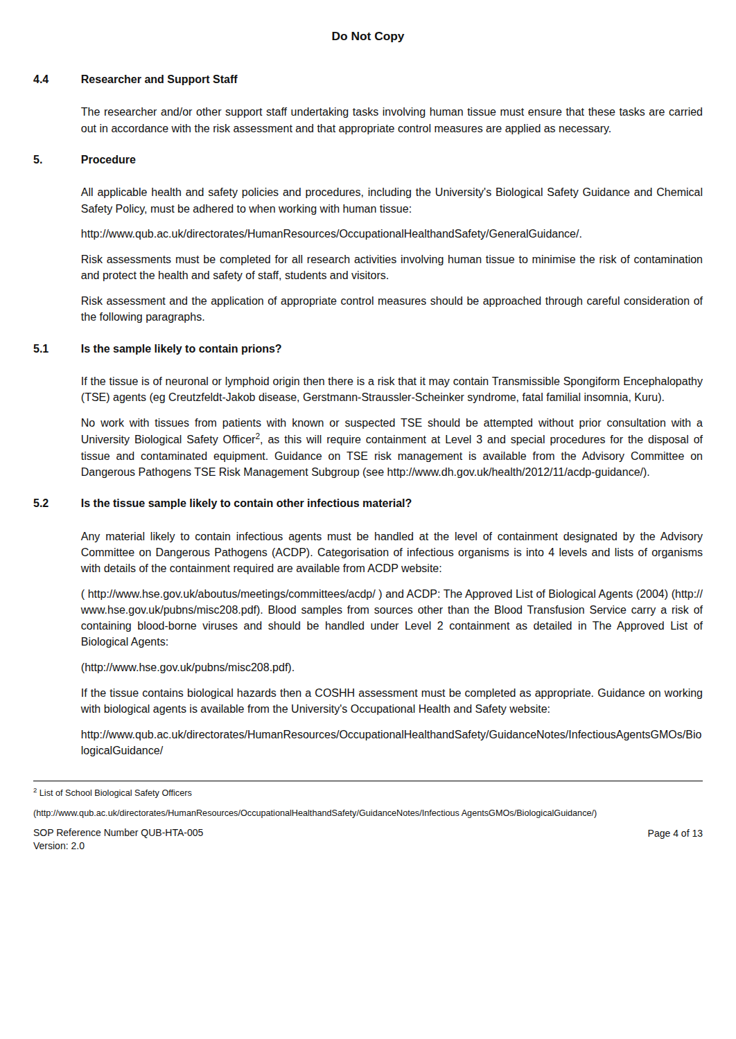Do Not Copy
4.4
Researcher and Support Staff
The researcher and/or other support staff undertaking tasks involving human tissue must ensure that these tasks are carried out in accordance with the risk assessment and that appropriate control measures are applied as necessary.
5.
Procedure
All applicable health and safety policies and procedures, including the University's Biological Safety Guidance and Chemical Safety Policy, must be adhered to when working with human tissue:
http://www.qub.ac.uk/directorates/HumanResources/OccupationalHealthandSafety/GeneralGuidance/.
Risk assessments must be completed for all research activities involving human tissue to minimise the risk of contamination and protect the health and safety of staff, students and visitors.
Risk assessment and the application of appropriate control measures should be approached through careful consideration of the following paragraphs.
5.1
Is the sample likely to contain prions?
If the tissue is of neuronal or lymphoid origin then there is a risk that it may contain Transmissible Spongiform Encephalopathy (TSE) agents (eg Creutzfeldt-Jakob disease, Gerstmann-Straussler-Scheinker syndrome, fatal familial insomnia, Kuru).
No work with tissues from patients with known or suspected TSE should be attempted without prior consultation with a University Biological Safety Officer2, as this will require containment at Level 3 and special procedures for the disposal of tissue and contaminated equipment. Guidance on TSE risk management is available from the Advisory Committee on Dangerous Pathogens TSE Risk Management Subgroup (see http://www.dh.gov.uk/health/2012/11/acdp-guidance/).
5.2
Is the tissue sample likely to contain other infectious material?
Any material likely to contain infectious agents must be handled at the level of containment designated by the Advisory Committee on Dangerous Pathogens (ACDP). Categorisation of infectious organisms is into 4 levels and lists of organisms with details of the containment required are available from ACDP website:
( http://www.hse.gov.uk/aboutus/meetings/committees/acdp/ ) and ACDP: The Approved List of Biological Agents (2004) (http://www.hse.gov.uk/pubns/misc208.pdf). Blood samples from sources other than the Blood Transfusion Service carry a risk of containing blood-borne viruses and should be handled under Level 2 containment as detailed in The Approved List of Biological Agents:
(http://www.hse.gov.uk/pubns/misc208.pdf).
If the tissue contains biological hazards then a COSHH assessment must be completed as appropriate. Guidance on working with biological agents is available from the University's Occupational Health and Safety website:
http://www.qub.ac.uk/directorates/HumanResources/OccupationalHealthandSafety/GuidanceNotes/InfectiousAgentsGMOs/BiologicalGuidance/
2 List of School Biological Safety Officers
(http://www.qub.ac.uk/directorates/HumanResources/OccupationalHealthandSafety/GuidanceNotes/Infectious AgentsGMOs/BiologicalGuidance/)
SOP Reference Number QUB-HTA-005
Version: 2.0
Page 4 of 13